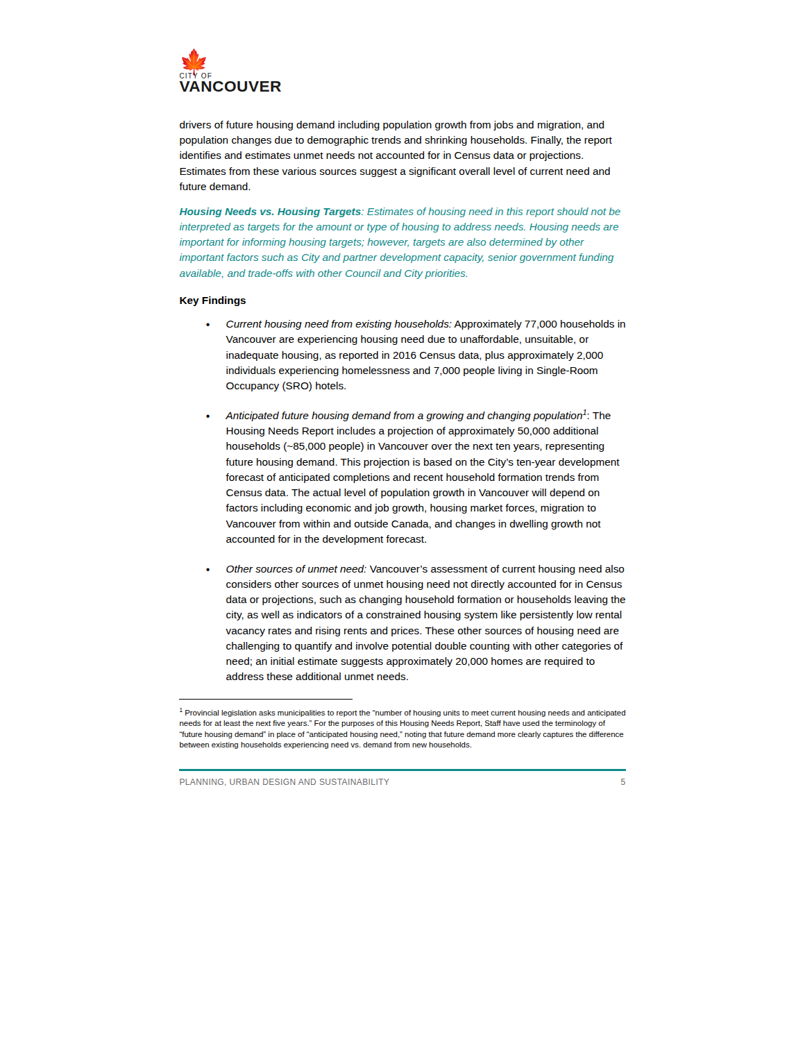🍁 CITY OF VANCOUVER
drivers of future housing demand including population growth from jobs and migration, and population changes due to demographic trends and shrinking households. Finally, the report identifies and estimates unmet needs not accounted for in Census data or projections. Estimates from these various sources suggest a significant overall level of current need and future demand.
Housing Needs vs. Housing Targets: Estimates of housing need in this report should not be interpreted as targets for the amount or type of housing to address needs. Housing needs are important for informing housing targets; however, targets are also determined by other important factors such as City and partner development capacity, senior government funding available, and trade-offs with other Council and City priorities.
Key Findings
Current housing need from existing households: Approximately 77,000 households in Vancouver are experiencing housing need due to unaffordable, unsuitable, or inadequate housing, as reported in 2016 Census data, plus approximately 2,000 individuals experiencing homelessness and 7,000 people living in Single-Room Occupancy (SRO) hotels.
Anticipated future housing demand from a growing and changing population1: The Housing Needs Report includes a projection of approximately 50,000 additional households (~85,000 people) in Vancouver over the next ten years, representing future housing demand. This projection is based on the City’s ten-year development forecast of anticipated completions and recent household formation trends from Census data. The actual level of population growth in Vancouver will depend on factors including economic and job growth, housing market forces, migration to Vancouver from within and outside Canada, and changes in dwelling growth not accounted for in the development forecast.
Other sources of unmet need: Vancouver’s assessment of current housing need also considers other sources of unmet housing need not directly accounted for in Census data or projections, such as changing household formation or households leaving the city, as well as indicators of a constrained housing system like persistently low rental vacancy rates and rising rents and prices. These other sources of housing need are challenging to quantify and involve potential double counting with other categories of need; an initial estimate suggests approximately 20,000 homes are required to address these additional unmet needs.
1 Provincial legislation asks municipalities to report the “number of housing units to meet current housing needs and anticipated needs for at least the next five years.” For the purposes of this Housing Needs Report, Staff have used the terminology of “future housing demand” in place of “anticipated housing need,” noting that future demand more clearly captures the difference between existing households experiencing need vs. demand from new households.
Planning, Urban Design and Sustainability 5